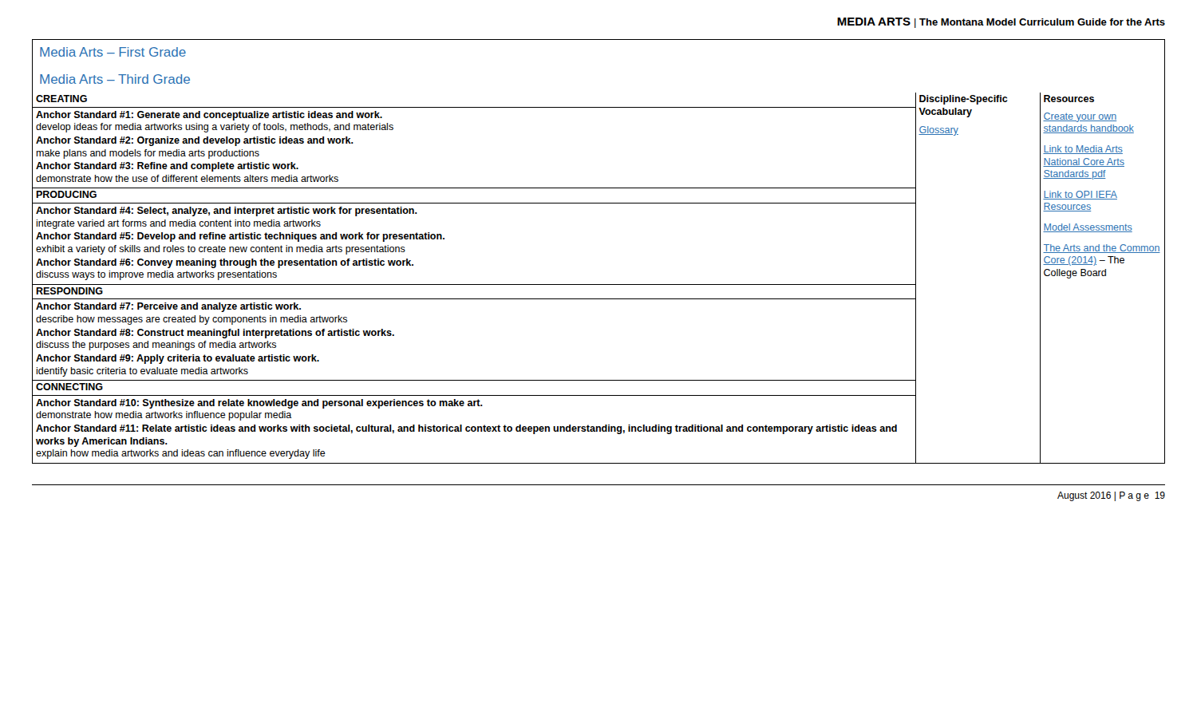MEDIA ARTS | The Montana Model Curriculum Guide for the Arts
Media Arts – First Grade
Media Arts – Third Grade
| CREATING Anchor Standard #1: Generate and conceptualize artistic ideas and work. develop ideas for media artworks using a variety of tools, methods, and materials Anchor Standard #2: Organize and develop artistic ideas and work. make plans and models for media arts productions Anchor Standard #3: Refine and complete artistic work. demonstrate how the use of different elements alters media artworks PRODUCING Anchor Standard #4: Select, analyze, and interpret artistic work for presentation. integrate varied art forms and media content into media artworks Anchor Standard #5: Develop and refine artistic techniques and work for presentation. exhibit a variety of skills and roles to create new content in media arts presentations Anchor Standard #6: Convey meaning through the presentation of artistic work. discuss ways to improve media artworks presentations RESPONDING Anchor Standard #7: Perceive and analyze artistic work. describe how messages are created by components in media artworks Anchor Standard #8: Construct meaningful interpretations of artistic works. discuss the purposes and meanings of media artworks Anchor Standard #9: Apply criteria to evaluate artistic work. identify basic criteria to evaluate media artworks CONNECTING Anchor Standard #10: Synthesize and relate knowledge and personal experiences to make art. demonstrate how media artworks influence popular media Anchor Standard #11: Relate artistic ideas and works with societal, cultural, and historical context to deepen understanding, including traditional and contemporary artistic ideas and works by American Indians. explain how media artworks and ideas can influence everyday life | Discipline-Specific Vocabulary Glossary | Resources Create your own standards handbook Link to Media Arts National Core Arts Standards pdf Link to OPI IEFA Resources Model Assessments The Arts and the Common Core (2014) – The College Board |
August 2016 | P a g e 19